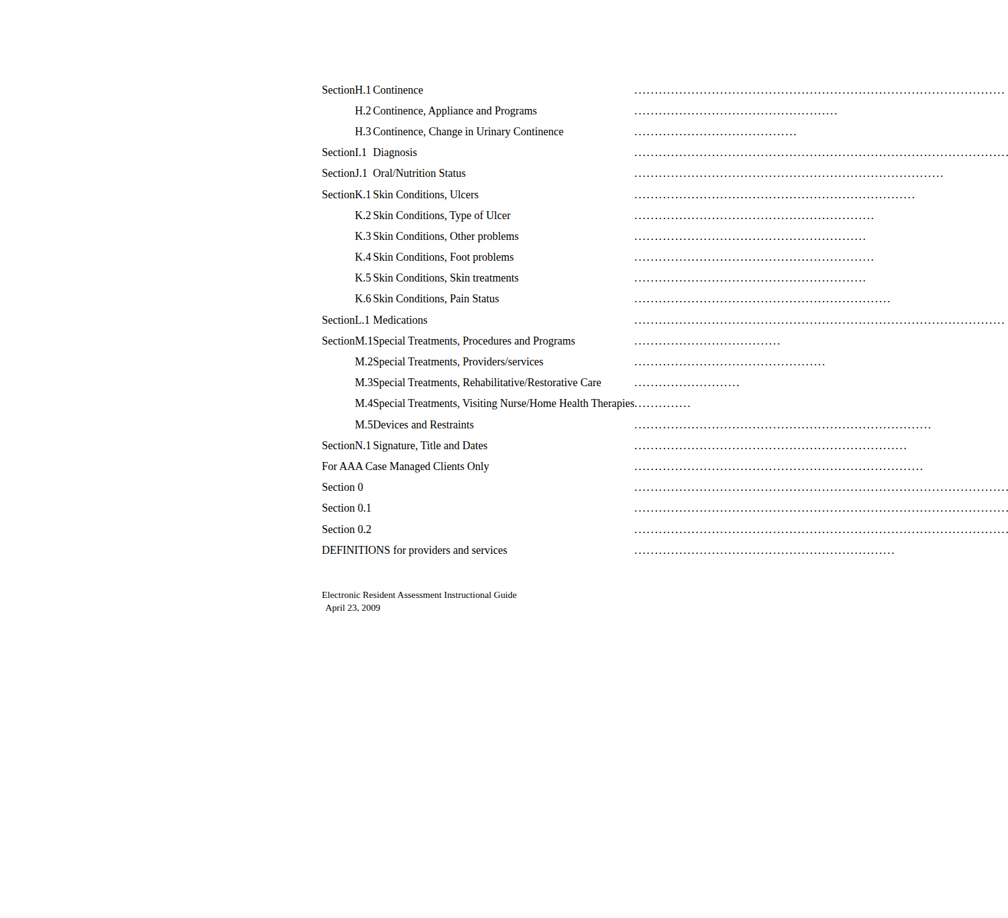| Section | H.1 | Continence | ........................................................................................... | 17 |
| | H.2 | Continence, Appliance and Programs | .................................................. | 17 |
| | H.3 | Continence, Change in Urinary Continence | ........................................ | 17 |
| Section | I.1 | Diagnosis | .............................................................................................. | 17 |
| Section | J.1 | Oral/Nutrition Status | ............................................................................ | 18 |
| Section | K.1 | Skin Conditions, Ulcers | ..................................................................... | 18 |
| | K.2 | Skin Conditions, Type of Ulcer | ........................................................... | 18 |
| | K.3 | Skin Conditions, Other problems | ......................................................... | 19 |
| | K.4 | Skin Conditions, Foot problems | ........................................................... | 19 |
| | K.5 | Skin Conditions, Skin treatments | ......................................................... | 19 |
| | K.6 | Skin Conditions, Pain Status | ............................................................... | 19 |
| Section | L.1 | Medications | ........................................................................................... | 19 |
| Section | M.1 | Special Treatments, Procedures and Programs | .................................... | 20 |
| | M.2 | Special Treatments, Providers/services | ............................................... | 20 |
| | M.3 | Special Treatments, Rehabilitative/Restorative Care | .......................... | 20 |
| | M.4 | Special Treatments, Visiting Nurse/Home Health Therapies | .............. | 20 |
| | M.5 | Devices and Restraints | ......................................................................... | 20 |
| Section | N.1 | Signature, Title and Dates | ................................................................... | 21 |
| For AAA Case Managed Clients Only | ....................................................................... | 22 |
| Section 0 | ..................................................................................................... | 22 |
| Section 0.1 | .................................................................................................. | 22 |
| Section 0.2 | .................................................................................................. | 22 |
| DEFINITIONS for providers and services | ................................................................ | 25 |
Electronic Resident Assessment Instructional Guide
April 23, 2009